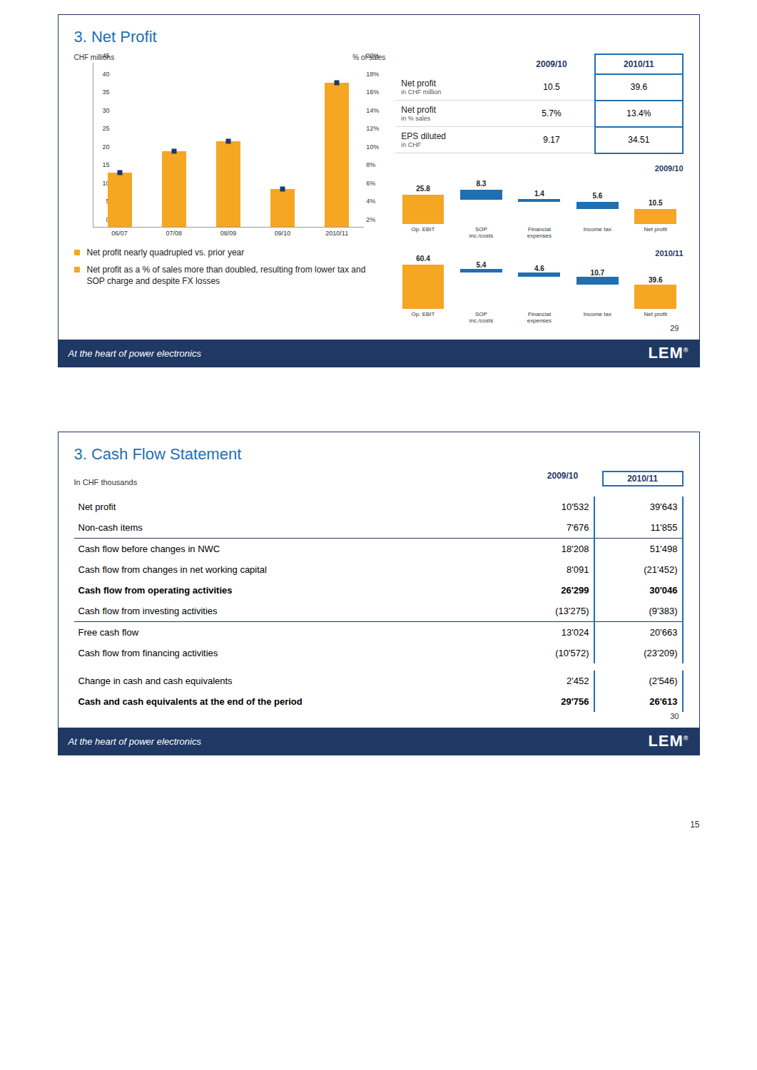3. Net Profit
CHF millions % of sales
45 40 35 30 25 20 15 10 5 0
20% 18% 16% 14% 12% 10% 8% 6% 4% 2%
06/07 07/08 08/09 09/10 2010/11
Net profit nearly quadrupled vs. prior year
Net profit as a % of sales more than doubled, resulting from lower tax and SOP charge and despite FX losses
| | 2009/10 | 2010/11 |
| --- | --- | --- |
| Net profit in CHF million | 10.5 | 39.6 |
| Net profit in % sales | 5.7% | 13.4% |
| EPS diluted in CHF | 9.17 | 34.51 |
2009/10
25.8
8.3
1.4
5.6
10.5
Op. EBIT
SOP
inc./costs
Financial
expenses
Income tax
Net profit
2010/11
60.4
5.4
4.6
10.7
39.6
Op. EBIT
SOP
inc./costs
Financial
expenses
Income tax
Net profit
29
At the heart of power electronics
LEM®
3. Cash Flow Statement
In CHF thousands
2009/10
2010/11
| Net profit | 10'532 | 39'643 |
| Non-cash items | 7'676 | 11'855 |
| Cash flow before changes in NWC | 18'208 | 51'498 |
| Cash flow from changes in net working capital | 8'091 | (21'452) |
| Cash flow from operating activities | 26'299 | 30'046 |
| Cash flow from investing activities | (13'275) | (9'383) |
| Free cash flow | 13'024 | 20'663 |
| Cash flow from financing activities | (10'572) | (23'209) |
| Change in cash and cash equivalents | 2'452 | (2'546) |
| Cash and cash equivalents at the end of the period | 29'756 | 26'613 |
30
At the heart of power electronics
LEM®
15